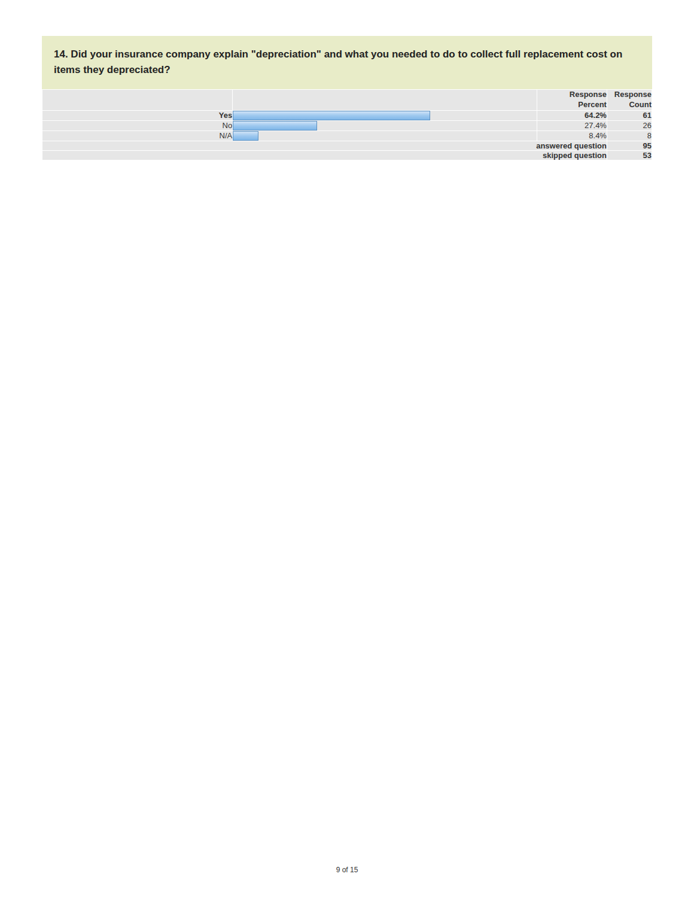14. Did your insurance company explain "depreciation" and what you needed to do to collect full replacement cost on items they depreciated?
| | | Response Percent | Response Count |
| Yes | | 64.2% | 61 |
| No | | 27.4% | 26 |
| N/A | | 8.4% | 8 |
| answered question | 95 |
| skipped question | 53 |
9 of 15